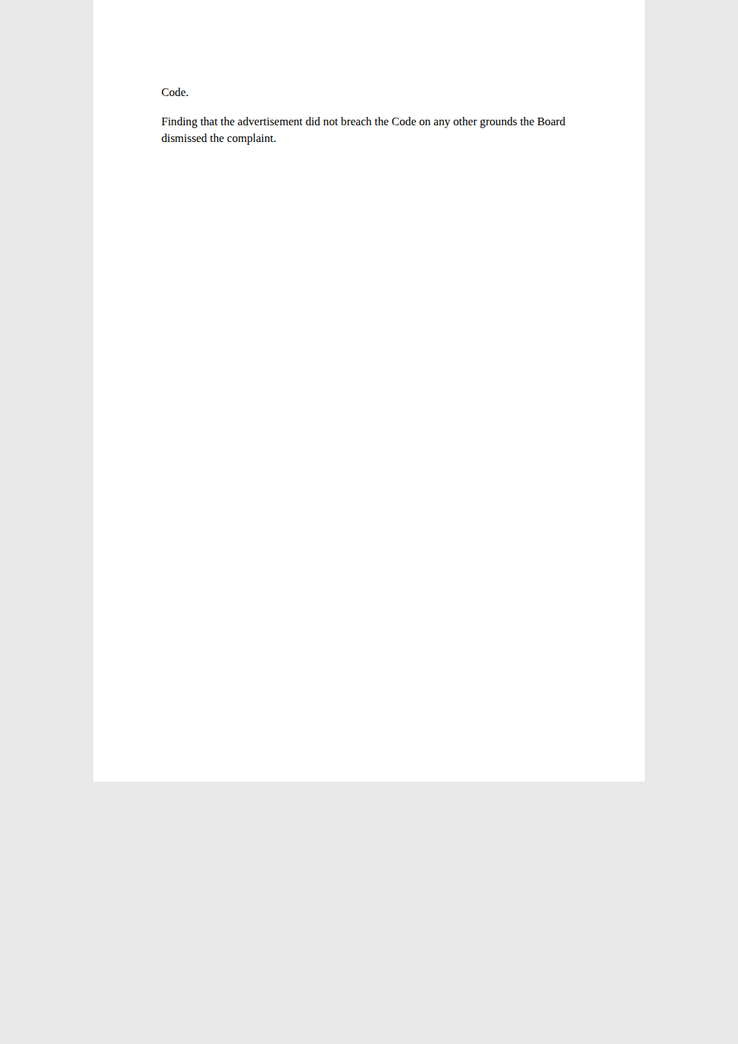Code.
Finding that the advertisement did not breach the Code on any other grounds the Board dismissed the complaint.